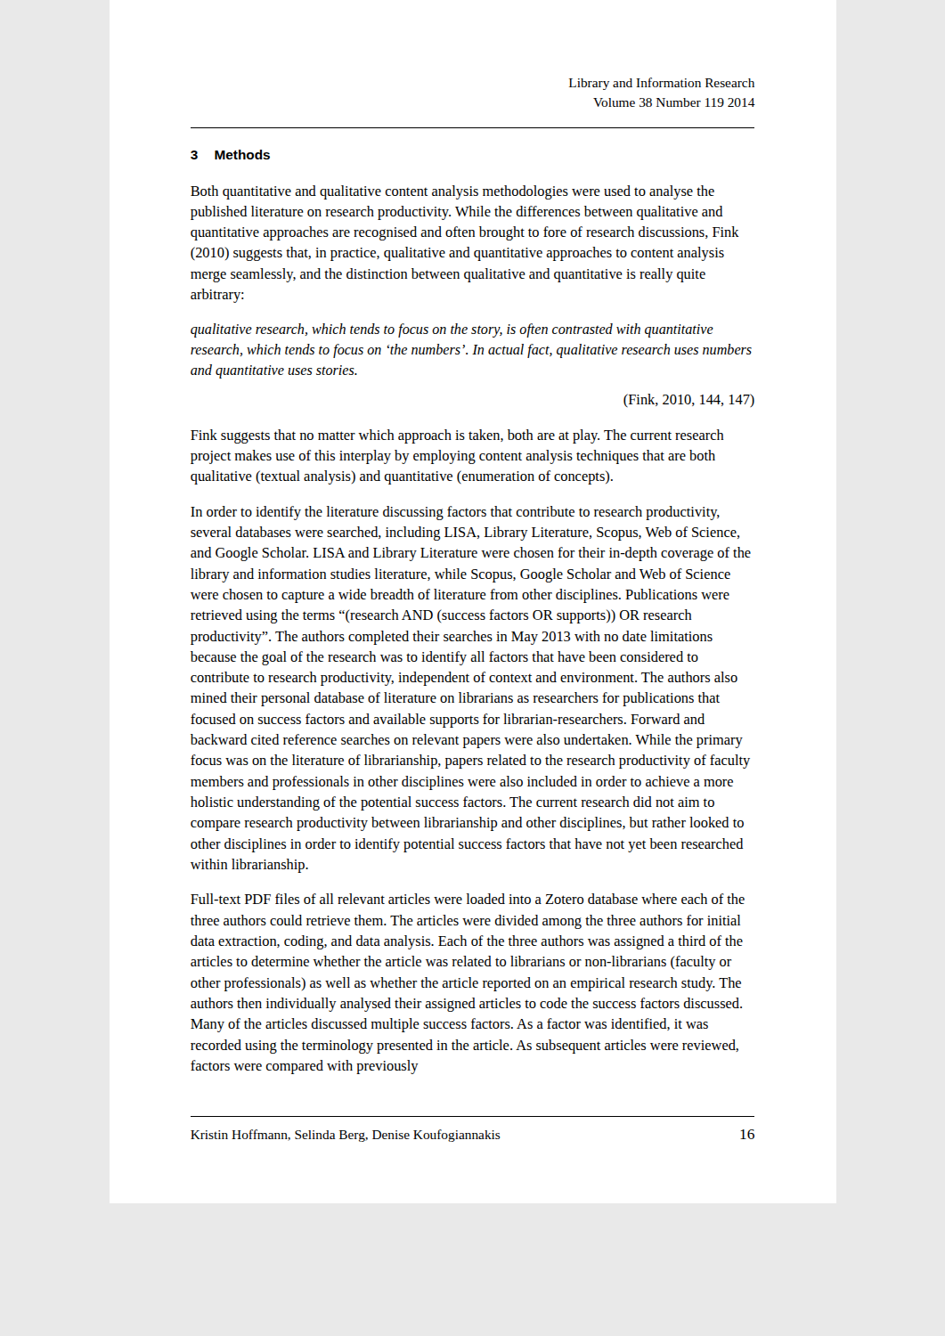Library and Information Research
Volume 38 Number 119 2014
3 Methods
Both quantitative and qualitative content analysis methodologies were used to analyse the published literature on research productivity. While the differences between qualitative and quantitative approaches are recognised and often brought to fore of research discussions, Fink (2010) suggests that, in practice, qualitative and quantitative approaches to content analysis merge seamlessly, and the distinction between qualitative and quantitative is really quite arbitrary:
qualitative research, which tends to focus on the story, is often contrasted with quantitative research, which tends to focus on ‘the numbers’. In actual fact, qualitative research uses numbers and quantitative uses stories.
(Fink, 2010, 144, 147)
Fink suggests that no matter which approach is taken, both are at play. The current research project makes use of this interplay by employing content analysis techniques that are both qualitative (textual analysis) and quantitative (enumeration of concepts).
In order to identify the literature discussing factors that contribute to research productivity, several databases were searched, including LISA, Library Literature, Scopus, Web of Science, and Google Scholar. LISA and Library Literature were chosen for their in-depth coverage of the library and information studies literature, while Scopus, Google Scholar and Web of Science were chosen to capture a wide breadth of literature from other disciplines. Publications were retrieved using the terms “(research AND (success factors OR supports)) OR research productivity”. The authors completed their searches in May 2013 with no date limitations because the goal of the research was to identify all factors that have been considered to contribute to research productivity, independent of context and environment. The authors also mined their personal database of literature on librarians as researchers for publications that focused on success factors and available supports for librarian-researchers. Forward and backward cited reference searches on relevant papers were also undertaken. While the primary focus was on the literature of librarianship, papers related to the research productivity of faculty members and professionals in other disciplines were also included in order to achieve a more holistic understanding of the potential success factors. The current research did not aim to compare research productivity between librarianship and other disciplines, but rather looked to other disciplines in order to identify potential success factors that have not yet been researched within librarianship.
Full-text PDF files of all relevant articles were loaded into a Zotero database where each of the three authors could retrieve them. The articles were divided among the three authors for initial data extraction, coding, and data analysis. Each of the three authors was assigned a third of the articles to determine whether the article was related to librarians or non-librarians (faculty or other professionals) as well as whether the article reported on an empirical research study. The authors then individually analysed their assigned articles to code the success factors discussed. Many of the articles discussed multiple success factors. As a factor was identified, it was recorded using the terminology presented in the article. As subsequent articles were reviewed, factors were compared with previously
Kristin Hoffmann, Selinda Berg, Denise Koufogiannakis 16